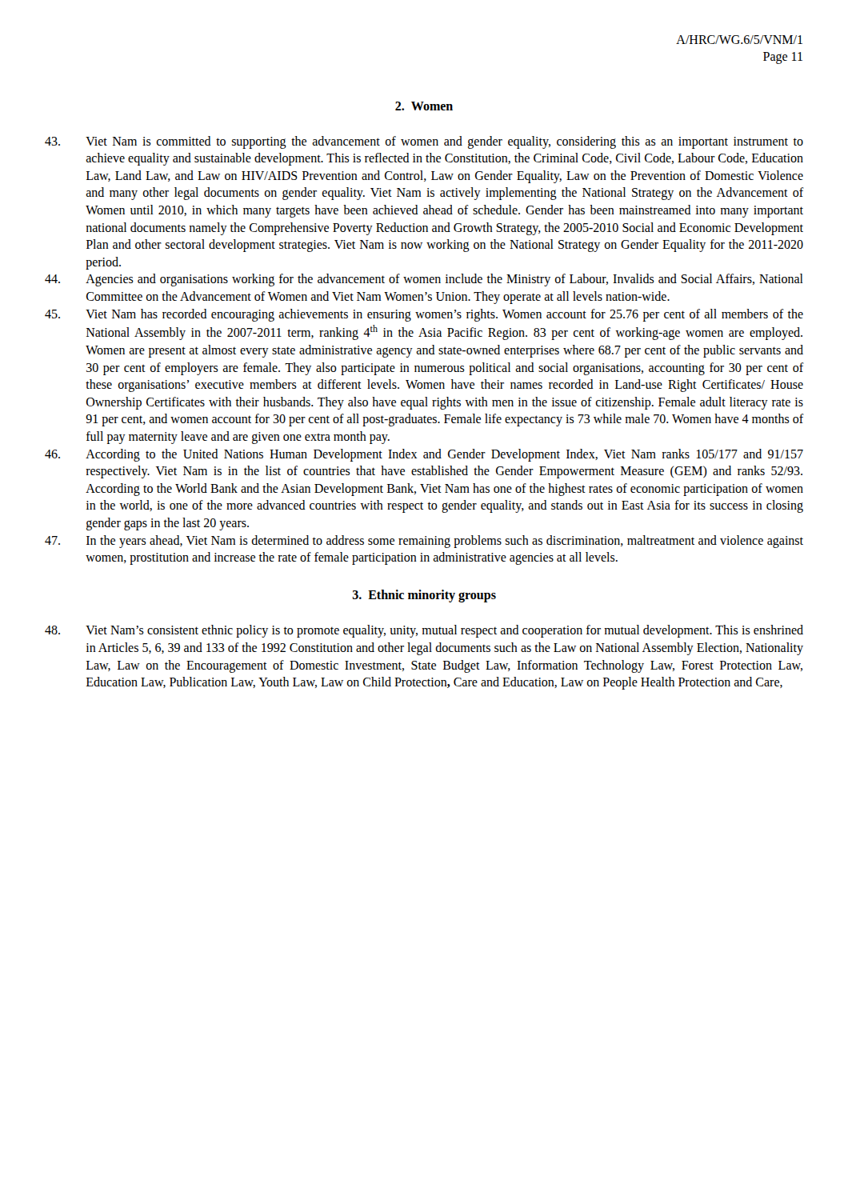A/HRC/WG.6/5/VNM/1
Page 11
2. Women
43.
Viet Nam is committed to supporting the advancement of women and gender equality, considering this as an important instrument to achieve equality and sustainable development. This is reflected in the Constitution, the Criminal Code, Civil Code, Labour Code, Education Law, Land Law, and Law on HIV/AIDS Prevention and Control, Law on Gender Equality, Law on the Prevention of Domestic Violence and many other legal documents on gender equality. Viet Nam is actively implementing the National Strategy on the Advancement of Women until 2010, in which many targets have been achieved ahead of schedule. Gender has been mainstreamed into many important national documents namely the Comprehensive Poverty Reduction and Growth Strategy, the 2005-2010 Social and Economic Development Plan and other sectoral development strategies. Viet Nam is now working on the National Strategy on Gender Equality for the 2011-2020 period.
44.
Agencies and organisations working for the advancement of women include the Ministry of Labour, Invalids and Social Affairs, National Committee on the Advancement of Women and Viet Nam Women’s Union. They operate at all levels nation-wide.
45.
Viet Nam has recorded encouraging achievements in ensuring women’s rights. Women account for 25.76 per cent of all members of the National Assembly in the 2007-2011 term, ranking 4th in the Asia Pacific Region. 83 per cent of working-age women are employed. Women are present at almost every state administrative agency and state-owned enterprises where 68.7 per cent of the public servants and 30 per cent of employers are female. They also participate in numerous political and social organisations, accounting for 30 per cent of these organisations’ executive members at different levels. Women have their names recorded in Land-use Right Certificates/ House Ownership Certificates with their husbands. They also have equal rights with men in the issue of citizenship. Female adult literacy rate is 91 per cent, and women account for 30 per cent of all post-graduates. Female life expectancy is 73 while male 70. Women have 4 months of full pay maternity leave and are given one extra month pay.
46.
According to the United Nations Human Development Index and Gender Development Index, Viet Nam ranks 105/177 and 91/157 respectively. Viet Nam is in the list of countries that have established the Gender Empowerment Measure (GEM) and ranks 52/93. According to the World Bank and the Asian Development Bank, Viet Nam has one of the highest rates of economic participation of women in the world, is one of the more advanced countries with respect to gender equality, and stands out in East Asia for its success in closing gender gaps in the last 20 years.
47.
In the years ahead, Viet Nam is determined to address some remaining problems such as discrimination, maltreatment and violence against women, prostitution and increase the rate of female participation in administrative agencies at all levels.
3. Ethnic minority groups
48.
Viet Nam’s consistent ethnic policy is to promote equality, unity, mutual respect and cooperation for mutual development. This is enshrined in Articles 5, 6, 39 and 133 of the 1992 Constitution and other legal documents such as the Law on National Assembly Election, Nationality Law, Law on the Encouragement of Domestic Investment, State Budget Law, Information Technology Law, Forest Protection Law, Education Law, Publication Law, Youth Law, Law on Child Protection, Care and Education, Law on People Health Protection and Care,